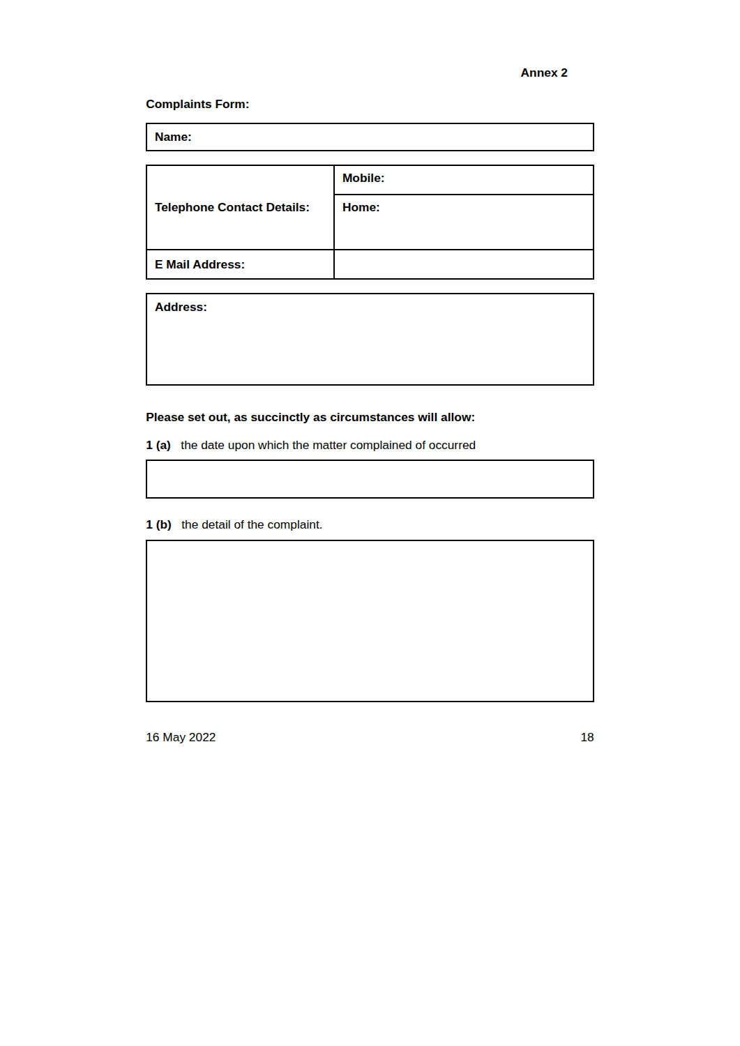Annex 2
Complaints Form:
Name:
| Telephone Contact Details: | Mobile: |
| Home: |
| E Mail Address: | |
Address:
Please set out, as succinctly as circumstances will allow:
1 (a) the date upon which the matter complained of occurred
1 (b) the detail of the complaint.
16 May 2022 18